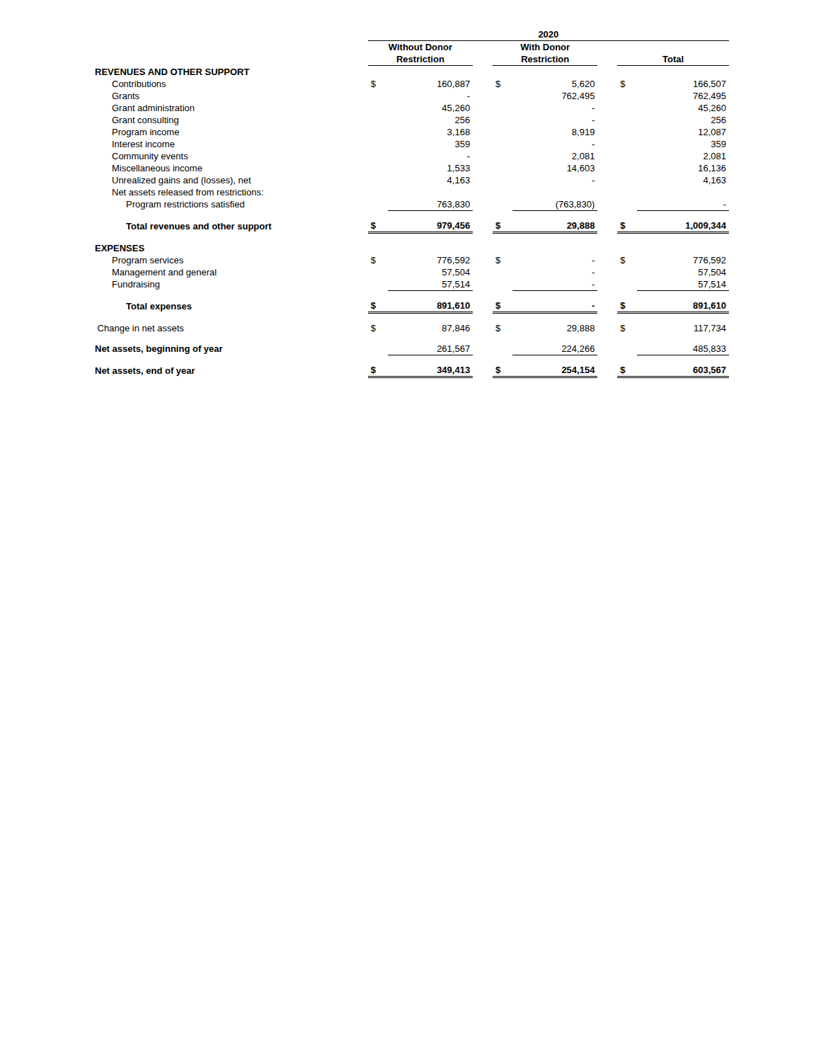| | 2020 |
| | Without Donor | | With Donor | | |
| | Restriction | | Restriction | | Total |
| REVENUES AND OTHER SUPPORT | |
| Contributions | $ | 160,887 | | $ | 5,620 | | $ | 166,507 |
| Grants | | - | | | 762,495 | | | 762,495 |
| Grant administration | | 45,260 | | | - | | | 45,260 |
| Grant consulting | | 256 | | | - | | | 256 |
| Program income | | 3,168 | | | 8,919 | | | 12,087 |
| Interest income | | 359 | | | - | | | 359 |
| Community events | | - | | | 2,081 | | | 2,081 |
| Miscellaneous income | | 1,533 | | | 14,603 | | | 16,136 |
| Unrealized gains and (losses), net | | 4,163 | | | - | | | 4,163 |
| Net assets released from restrictions: | |
| Program restrictions satisfied | | 763,830 | | | (763,830) | | | - |
| Total revenues and other support | $ | 979,456 | | $ | 29,888 | | $ | 1,009,344 |
| EXPENSES | |
| Program services | $ | 776,592 | | $ | - | | $ | 776,592 |
| Management and general | | 57,504 | | | - | | | 57,504 |
| Fundraising | | 57,514 | | | - | | | 57,514 |
| Total expenses | $ | 891,610 | | $ | - | | $ | 891,610 |
| Change in net assets | $ | 87,846 | | $ | 29,888 | | $ | 117,734 |
| Net assets, beginning of year | | 261,567 | | | 224,266 | | | 485,833 |
| Net assets, end of year | $ | 349,413 | | $ | 254,154 | | $ | 603,567 |